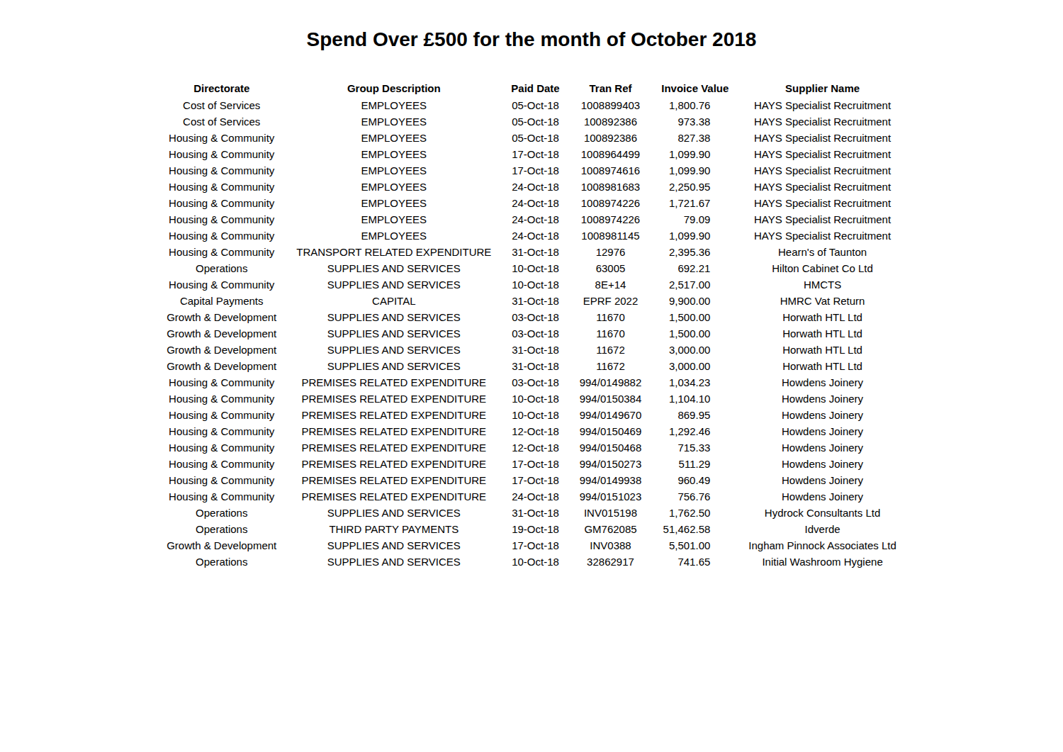Spend Over £500 for the month of October 2018
| Directorate | Group Description | Paid Date | Tran Ref | Invoice Value | Supplier Name |
| --- | --- | --- | --- | --- | --- |
| Cost of Services | EMPLOYEES | 05-Oct-18 | 1008899403 | 1,800.76 | HAYS Specialist Recruitment |
| Cost of Services | EMPLOYEES | 05-Oct-18 | 100892386 | 973.38 | HAYS Specialist Recruitment |
| Housing & Community | EMPLOYEES | 05-Oct-18 | 100892386 | 827.38 | HAYS Specialist Recruitment |
| Housing & Community | EMPLOYEES | 17-Oct-18 | 1008964499 | 1,099.90 | HAYS Specialist Recruitment |
| Housing & Community | EMPLOYEES | 17-Oct-18 | 1008974616 | 1,099.90 | HAYS Specialist Recruitment |
| Housing & Community | EMPLOYEES | 24-Oct-18 | 1008981683 | 2,250.95 | HAYS Specialist Recruitment |
| Housing & Community | EMPLOYEES | 24-Oct-18 | 1008974226 | 1,721.67 | HAYS Specialist Recruitment |
| Housing & Community | EMPLOYEES | 24-Oct-18 | 1008974226 | 79.09 | HAYS Specialist Recruitment |
| Housing & Community | EMPLOYEES | 24-Oct-18 | 1008981145 | 1,099.90 | HAYS Specialist Recruitment |
| Housing & Community | TRANSPORT RELATED EXPENDITURE | 31-Oct-18 | 12976 | 2,395.36 | Hearn's of Taunton |
| Operations | SUPPLIES AND SERVICES | 10-Oct-18 | 63005 | 692.21 | Hilton Cabinet Co Ltd |
| Housing & Community | SUPPLIES AND SERVICES | 10-Oct-18 | 8E+14 | 2,517.00 | HMCTS |
| Capital Payments | CAPITAL | 31-Oct-18 | EPRF 2022 | 9,900.00 | HMRC Vat Return |
| Growth & Development | SUPPLIES AND SERVICES | 03-Oct-18 | 11670 | 1,500.00 | Horwath HTL Ltd |
| Growth & Development | SUPPLIES AND SERVICES | 03-Oct-18 | 11670 | 1,500.00 | Horwath HTL Ltd |
| Growth & Development | SUPPLIES AND SERVICES | 31-Oct-18 | 11672 | 3,000.00 | Horwath HTL Ltd |
| Growth & Development | SUPPLIES AND SERVICES | 31-Oct-18 | 11672 | 3,000.00 | Horwath HTL Ltd |
| Housing & Community | PREMISES RELATED EXPENDITURE | 03-Oct-18 | 994/0149882 | 1,034.23 | Howdens Joinery |
| Housing & Community | PREMISES RELATED EXPENDITURE | 10-Oct-18 | 994/0150384 | 1,104.10 | Howdens Joinery |
| Housing & Community | PREMISES RELATED EXPENDITURE | 10-Oct-18 | 994/0149670 | 869.95 | Howdens Joinery |
| Housing & Community | PREMISES RELATED EXPENDITURE | 12-Oct-18 | 994/0150469 | 1,292.46 | Howdens Joinery |
| Housing & Community | PREMISES RELATED EXPENDITURE | 12-Oct-18 | 994/0150468 | 715.33 | Howdens Joinery |
| Housing & Community | PREMISES RELATED EXPENDITURE | 17-Oct-18 | 994/0150273 | 511.29 | Howdens Joinery |
| Housing & Community | PREMISES RELATED EXPENDITURE | 17-Oct-18 | 994/0149938 | 960.49 | Howdens Joinery |
| Housing & Community | PREMISES RELATED EXPENDITURE | 24-Oct-18 | 994/0151023 | 756.76 | Howdens Joinery |
| Operations | SUPPLIES AND SERVICES | 31-Oct-18 | INV015198 | 1,762.50 | Hydrock Consultants Ltd |
| Operations | THIRD PARTY PAYMENTS | 19-Oct-18 | GM762085 | 51,462.58 | Idverde |
| Growth & Development | SUPPLIES AND SERVICES | 17-Oct-18 | INV0388 | 5,501.00 | Ingham Pinnock Associates Ltd |
| Operations | SUPPLIES AND SERVICES | 10-Oct-18 | 32862917 | 741.65 | Initial Washroom Hygiene |